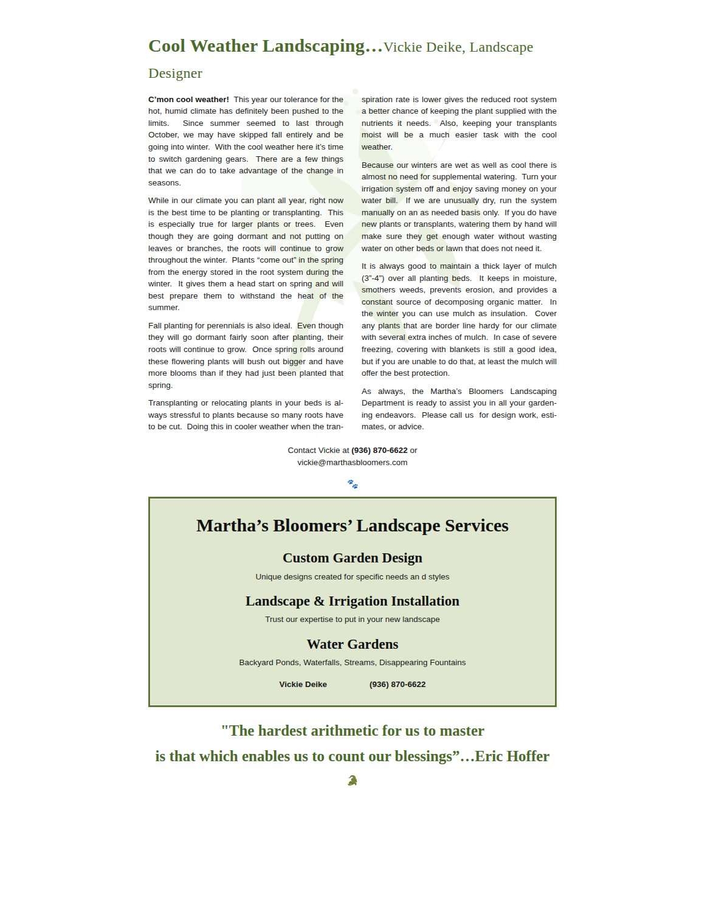Cool Weather Landscaping…Vickie Deike, Landscape Designer
C’mon cool weather! This year our tolerance for the hot, humid climate has definitely been pushed to the limits. Since summer seemed to last through October, we may have skipped fall entirely and be going into winter. With the cool weather here it’s time to switch gardening gears. There are a few things that we can do to take advantage of the change in seasons.
While in our climate you can plant all year, right now is the best time to be planting or transplanting. This is especially true for larger plants or trees. Even though they are going dormant and not putting on leaves or branches, the roots will continue to grow throughout the winter. Plants “come out” in the spring from the energy stored in the root system during the winter. It gives them a head start on spring and will best prepare them to withstand the heat of the summer.
Fall planting for perennials is also ideal. Even though they will go dormant fairly soon after planting, their roots will continue to grow. Once spring rolls around these flowering plants will bush out bigger and have more blooms than if they had just been planted that spring.
Transplanting or relocating plants in your beds is always stressful to plants because so many roots have to be cut. Doing this in cooler weather when the transpiration rate is lower gives the reduced root system a better chance of keeping the plant supplied with the nutrients it needs. Also, keeping your transplants moist will be a much easier task with the cool weather.
Because our winters are wet as well as cool there is almost no need for supplemental watering. Turn your irrigation system off and enjoy saving money on your water bill. If we are unusually dry, run the system manually on an as needed basis only. If you do have new plants or transplants, watering them by hand will make sure they get enough water without wasting water on other beds or lawn that does not need it.
It is always good to maintain a thick layer of mulch (3”-4”) over all planting beds. It keeps in moisture, smothers weeds, prevents erosion, and provides a constant source of decomposing organic matter. In the winter you can use mulch as insulation. Cover any plants that are border line hardy for our climate with several extra inches of mulch. In case of severe freezing, covering with blankets is still a good idea, but if you are unable to do that, at least the mulch will offer the best protection.
As always, the Martha’s Bloomers Landscaping Department is ready to assist you in all your gardening endeavors. Please call us for design work, estimates, or advice.
Contact Vickie at (936) 870-6622 or
vickie@marthasbloomers.com
🐾
Martha’s Bloomers’ Landscape Services
Custom Garden Design
Unique designs created for specific needs an d styles
Landscape & Irrigation Installation
Trust our expertise to put in your new landscape
Water Gardens
Backyard Ponds, Waterfalls, Streams, Disappearing Fountains
Vickie Deike(936) 870-6622
"The hardest arithmetic for us to master
is that which enables us to count our blessings”…Eric Hoffer
🐊